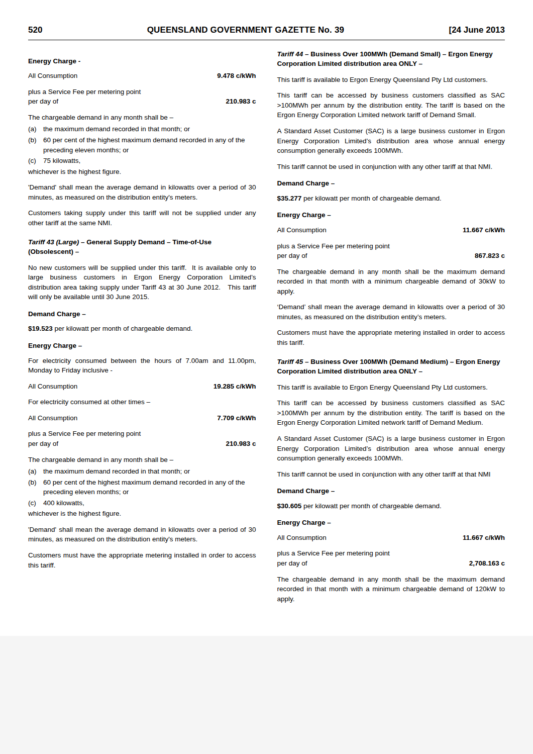520 QUEENSLAND GOVERNMENT GAZETTE No. 39 [24 June 2013
Energy Charge -
All Consumption 9.478 c/kWh
plus a Service Fee per metering point
per day of 210.983 c
The chargeable demand in any month shall be –
(a) the maximum demand recorded in that month; or
(b) 60 per cent of the highest maximum demand recorded in any of the preceding eleven months; or
(c) 75 kilowatts,
whichever is the highest figure.
'Demand' shall mean the average demand in kilowatts over a period of 30 minutes, as measured on the distribution entity's meters.
Customers taking supply under this tariff will not be supplied under any other tariff at the same NMI.
Tariff 43 (Large) – General Supply Demand – Time-of-Use (Obsolescent) –
No new customers will be supplied under this tariff. It is available only to large business customers in Ergon Energy Corporation Limited’s distribution area taking supply under Tariff 43 at 30 June 2012. This tariff will only be available until 30 June 2015.
Demand Charge –
$19.523 per kilowatt per month of chargeable demand.
Energy Charge –
For electricity consumed between the hours of 7.00am and 11.00pm, Monday to Friday inclusive -
All Consumption 19.285 c/kWh
For electricity consumed at other times –
All Consumption 7.709 c/kWh
plus a Service Fee per metering point
per day of 210.983 c
The chargeable demand in any month shall be –
(a) the maximum demand recorded in that month; or
(b) 60 per cent of the highest maximum demand recorded in any of the preceding eleven months; or
(c) 400 kilowatts,
whichever is the highest figure.
'Demand' shall mean the average demand in kilowatts over a period of 30 minutes, as measured on the distribution entity's meters.
Customers must have the appropriate metering installed in order to access this tariff.
Tariff 44 – Business Over 100MWh (Demand Small) – Ergon Energy Corporation Limited distribution area ONLY –
This tariff is available to Ergon Energy Queensland Pty Ltd customers.
This tariff can be accessed by business customers classified as SAC >100MWh per annum by the distribution entity. The tariff is based on the Ergon Energy Corporation Limited network tariff of Demand Small.
A Standard Asset Customer (SAC) is a large business customer in Ergon Energy Corporation Limited’s distribution area whose annual energy consumption generally exceeds 100MWh.
This tariff cannot be used in conjunction with any other tariff at that NMI.
Demand Charge –
$35.277 per kilowatt per month of chargeable demand.
Energy Charge –
All Consumption 11.667 c/kWh
plus a Service Fee per metering point
per day of 867.823 c
The chargeable demand in any month shall be the maximum demand recorded in that month with a minimum chargeable demand of 30kW to apply.
‘Demand’ shall mean the average demand in kilowatts over a period of 30 minutes, as measured on the distribution entity’s meters.
Customers must have the appropriate metering installed in order to access this tariff.
Tariff 45 – Business Over 100MWh (Demand Medium) – Ergon Energy Corporation Limited distribution area ONLY –
This tariff is available to Ergon Energy Queensland Pty Ltd customers.
This tariff can be accessed by business customers classified as SAC >100MWh per annum by the distribution entity. The tariff is based on the Ergon Energy Corporation Limited network tariff of Demand Medium.
A Standard Asset Customer (SAC) is a large business customer in Ergon Energy Corporation Limited’s distribution area whose annual energy consumption generally exceeds 100MWh.
This tariff cannot be used in conjunction with any other tariff at that NMI
Demand Charge –
$30.605 per kilowatt per month of chargeable demand.
Energy Charge –
All Consumption 11.667 c/kWh
plus a Service Fee per metering point
per day of 2,708.163 c
The chargeable demand in any month shall be the maximum demand recorded in that month with a minimum chargeable demand of 120kW to apply.